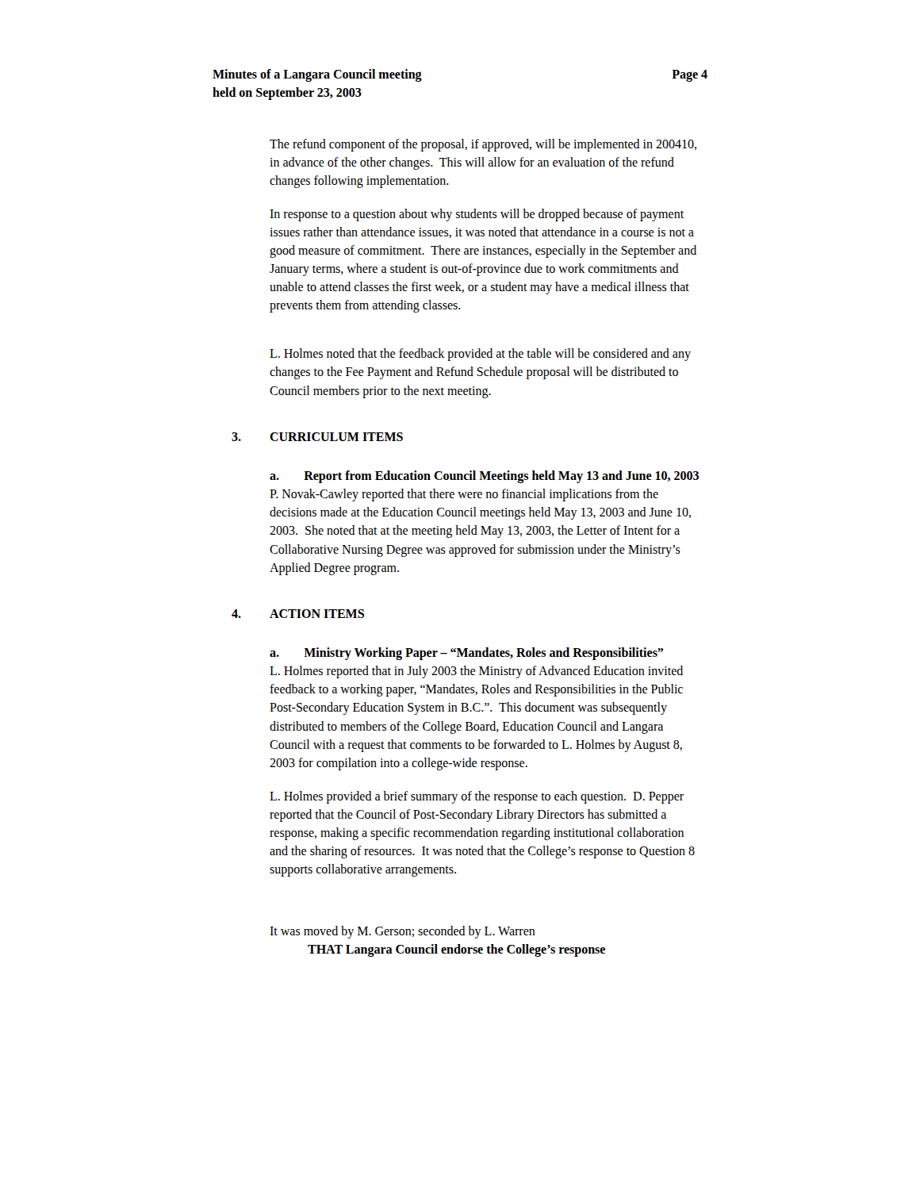Minutes of a Langara Council meeting
Page 4
held on September 23, 2003
The refund component of the proposal, if approved, will be implemented in 200410, in advance of the other changes. This will allow for an evaluation of the refund changes following implementation.
In response to a question about why students will be dropped because of payment issues rather than attendance issues, it was noted that attendance in a course is not a good measure of commitment. There are instances, especially in the September and January terms, where a student is out-of-province due to work commitments and unable to attend classes the first week, or a student may have a medical illness that prevents them from attending classes.
L. Holmes noted that the feedback provided at the table will be considered and any changes to the Fee Payment and Refund Schedule proposal will be distributed to Council members prior to the next meeting.
3.
CURRICULUM ITEMS
a. Report from Education Council Meetings held May 13 and June 10, 2003
P. Novak-Cawley reported that there were no financial implications from the decisions made at the Education Council meetings held May 13, 2003 and June 10, 2003. She noted that at the meeting held May 13, 2003, the Letter of Intent for a Collaborative Nursing Degree was approved for submission under the Ministry’s Applied Degree program.
4.
ACTION ITEMS
a. Ministry Working Paper – “Mandates, Roles and Responsibilities”
L. Holmes reported that in July 2003 the Ministry of Advanced Education invited feedback to a working paper, “Mandates, Roles and Responsibilities in the Public Post-Secondary Education System in B.C.”. This document was subsequently distributed to members of the College Board, Education Council and Langara Council with a request that comments to be forwarded to L. Holmes by August 8, 2003 for compilation into a college-wide response.
L. Holmes provided a brief summary of the response to each question. D. Pepper reported that the Council of Post-Secondary Library Directors has submitted a response, making a specific recommendation regarding institutional collaboration and the sharing of resources. It was noted that the College’s response to Question 8 supports collaborative arrangements.
It was moved by M. Gerson; seconded by L. Warren
THAT Langara Council endorse the College’s response